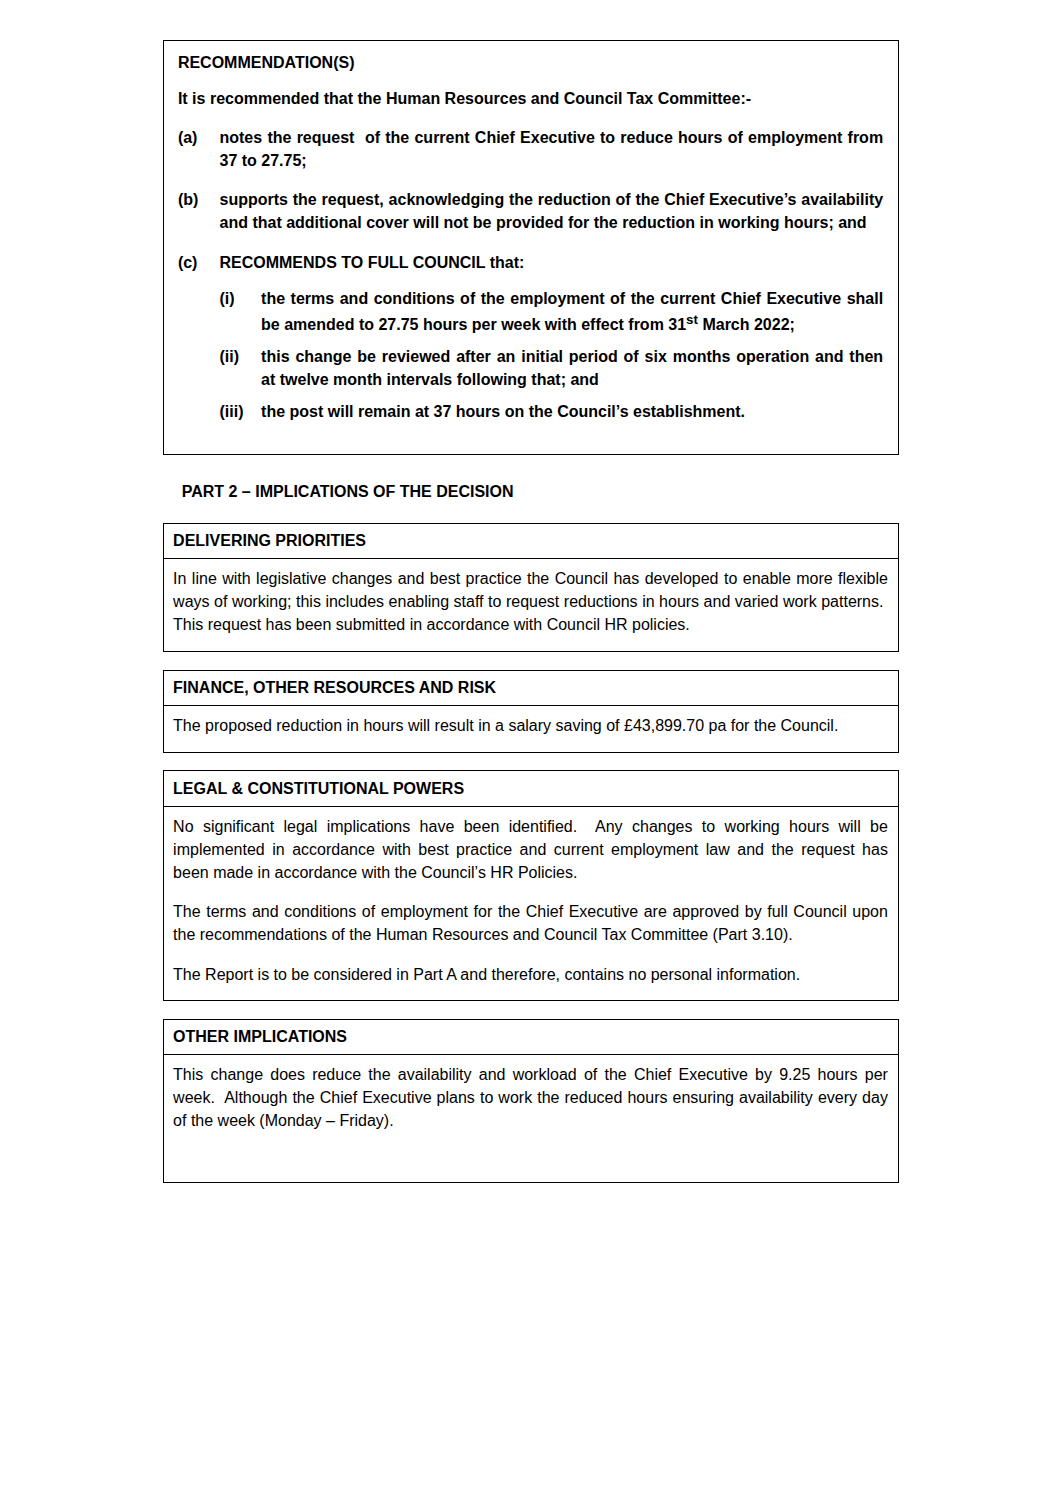Recommendation(s)
It is recommended that the Human Resources and Council Tax Committee:-
(a) notes the request of the current Chief Executive to reduce hours of employment from 37 to 27.75;
(b) supports the request, acknowledging the reduction of the Chief Executive’s availability and that additional cover will not be provided for the reduction in working hours; and
(c) RECOMMENDS TO FULL COUNCIL that:
(i) the terms and conditions of the employment of the current Chief Executive shall be amended to 27.75 hours per week with effect from 31st March 2022;
(ii) this change be reviewed after an initial period of six months operation and then at twelve month intervals following that; and
(iii) the post will remain at 37 hours on the Council’s establishment.
Part 2 – Implications of the Decision
Delivering Priorities
In line with legislative changes and best practice the Council has developed to enable more flexible ways of working; this includes enabling staff to request reductions in hours and varied work patterns. This request has been submitted in accordance with Council HR policies.
Finance, Other Resources and Risk
The proposed reduction in hours will result in a salary saving of £43,899.70 pa for the Council.
Legal & Constitutional Powers
No significant legal implications have been identified. Any changes to working hours will be implemented in accordance with best practice and current employment law and the request has been made in accordance with the Council’s HR Policies.
The terms and conditions of employment for the Chief Executive are approved by full Council upon the recommendations of the Human Resources and Council Tax Committee (Part 3.10).
The Report is to be considered in Part A and therefore, contains no personal information.
Other Implications
This change does reduce the availability and workload of the Chief Executive by 9.25 hours per week. Although the Chief Executive plans to work the reduced hours ensuring availability every day of the week (Monday – Friday).